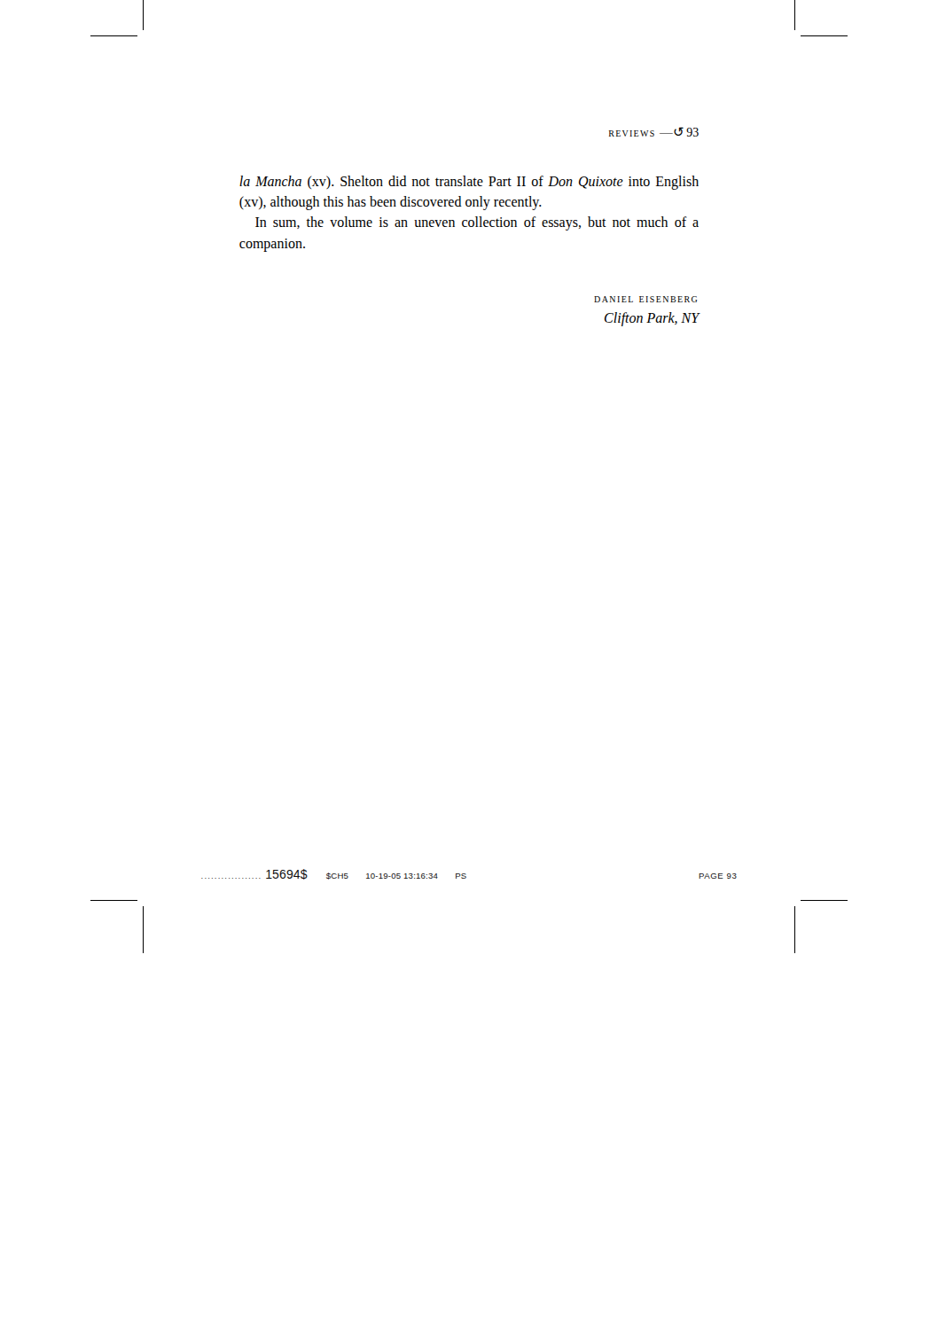reviews—↺93
la Mancha (xv). Shelton did not translate Part II of Don Quixote into English (xv), although this has been discovered only recently.
In sum, the volume is an uneven collection of essays, but not much of a companion.
daniel eisenberg
Clifton Park, NY
.................. 15694$$CH510-19-05 13:16:34 PS PAGE 93